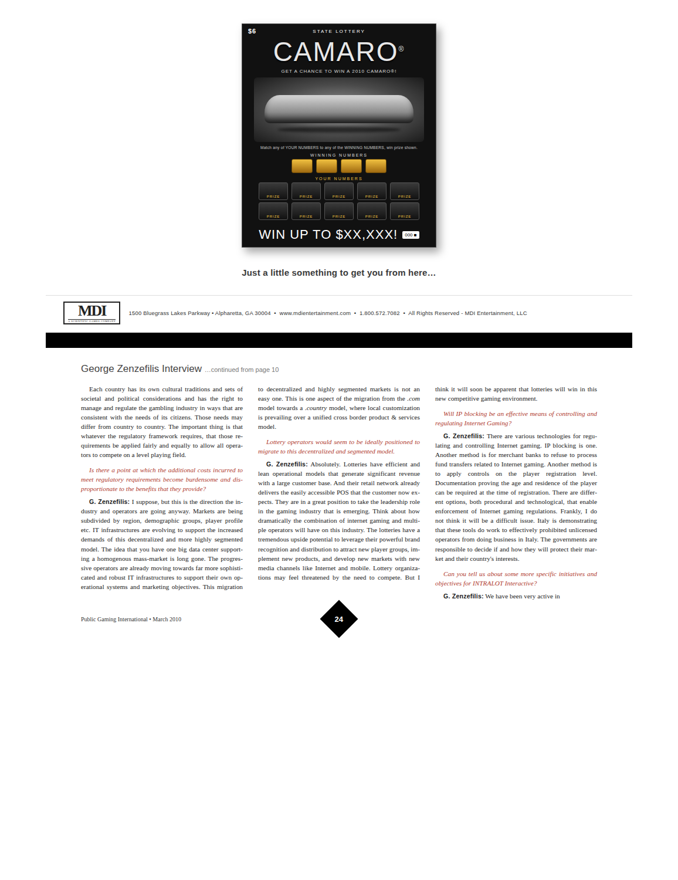$6 STATE LOTTERY
CAMARO®
GET A CHANCE TO WIN A 2010 CAMARO®!
Match any of YOUR NUMBERS to any of the WINNING NUMBERS, win prize shown.
WINNING NUMBERS
YOUR NUMBERS
PRIZE
PRIZE
PRIZE
PRIZE
PRIZE
PRIZE
PRIZE
PRIZE
PRIZE
PRIZE
WIN UP TO $XX,XXX! 000 ■
Just a little something to get you from here…
MDIA SCIENTIFIC GAMES COMPANY
1500 Bluegrass Lakes Parkway • Alpharetta, GA 30004 • www.mdientertainment.com • 1.800.572.7082 • All Rights Reserved - MDI Entertainment, LLC
George Zenzefilis Interview …continued from page 10
Each country has its own cultural traditions and sets of societal and political considerations and has the right to manage and regulate the gambling industry in ways that are consistent with the needs of its citizens. Those needs may differ from country to country. The important thing is that whatever the regulatory framework requires, that those requirements be applied fairly and equally to allow all operators to compete on a level playing field.
Is there a point at which the additional costs incurred to meet regulatory requirements become burdensome and disproportionate to the benefits that they provide?
G. Zenzefilis: I suppose, but this is the direction the industry and operators are going anyway. Markets are being subdivided by region, demographic groups, player profile etc. IT infrastructures are evolving to support the increased demands of this decentralized and more highly segmented model. The idea that you have one big data center supporting a homogenous mass-market is long gone. The progressive operators are already moving towards far more sophisticated and robust IT infrastructures to support their own operational systems and marketing objectives. This migration to decentralized and highly segmented markets is not an easy one. This is one aspect of the migration from the .com model towards a .country model, where local customization is prevailing over a unified cross border product & services model.
Lottery operators would seem to be ideally positioned to migrate to this decentralized and segmented model.
G. Zenzefilis: Absolutely. Lotteries have efficient and lean operational models that generate significant revenue with a large customer base. And their retail network already delivers the easily accessible POS that the customer now expects. They are in a great position to take the leadership role in the gaming industry that is emerging. Think about how dramatically the combination of internet gaming and multiple operators will have on this industry. The lotteries have a tremendous upside potential to leverage their powerful brand recognition and distribution to attract new player groups, implement new products, and develop new markets with new media channels like Internet and mobile. Lottery organizations may feel threatened by the need to compete. But I think it will soon be apparent that lotteries will win in this new competitive gaming environment.
Will IP blocking be an effective means of controlling and regulating Internet Gaming?
G. Zenzefilis: There are various technologies for regulating and controlling Internet gaming. IP blocking is one. Another method is for merchant banks to refuse to process fund transfers related to Internet gaming. Another method is to apply controls on the player registration level. Documentation proving the age and residence of the player can be required at the time of registration. There are different options, both procedural and technological, that enable enforcement of Internet gaming regulations. Frankly, I do not think it will be a difficult issue. Italy is demonstrating that these tools do work to effectively prohibited unlicensed operators from doing business in Italy. The governments are responsible to decide if and how they will protect their market and their country's interests.
Can you tell us about some more specific initiatives and objectives for INTRALOT Interactive?
G. Zenzefilis: We have been very active in
Public Gaming International • March 2010
24